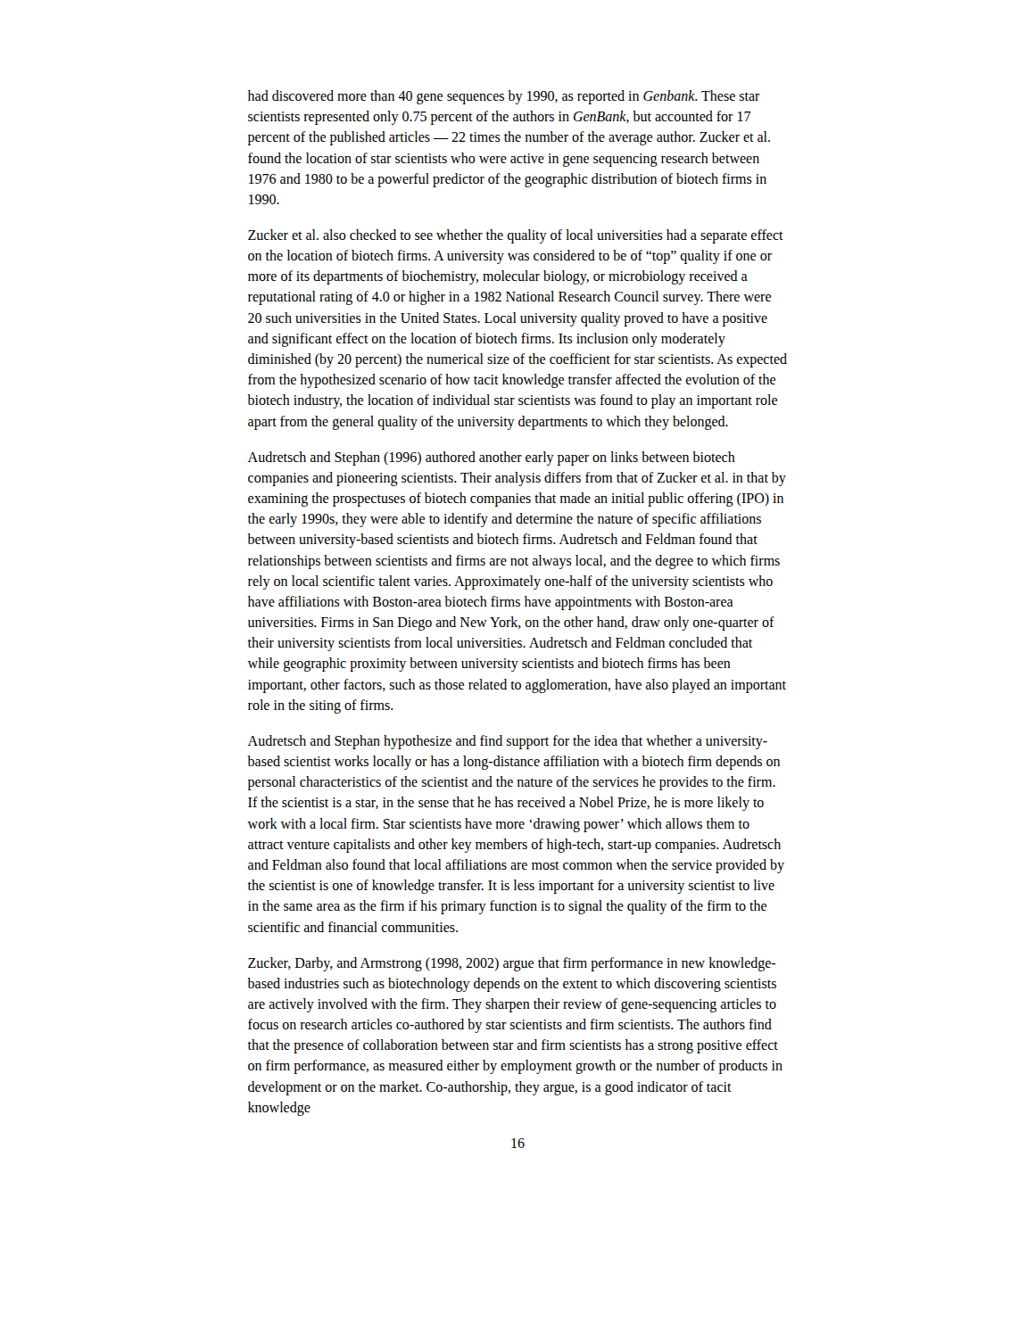had discovered more than 40 gene sequences by 1990, as reported in Genbank. These star scientists represented only 0.75 percent of the authors in GenBank, but accounted for 17 percent of the published articles — 22 times the number of the average author. Zucker et al. found the location of star scientists who were active in gene sequencing research between 1976 and 1980 to be a powerful predictor of the geographic distribution of biotech firms in 1990.
Zucker et al. also checked to see whether the quality of local universities had a separate effect on the location of biotech firms. A university was considered to be of “top” quality if one or more of its departments of biochemistry, molecular biology, or microbiology received a reputational rating of 4.0 or higher in a 1982 National Research Council survey. There were 20 such universities in the United States. Local university quality proved to have a positive and significant effect on the location of biotech firms. Its inclusion only moderately diminished (by 20 percent) the numerical size of the coefficient for star scientists. As expected from the hypothesized scenario of how tacit knowledge transfer affected the evolution of the biotech industry, the location of individual star scientists was found to play an important role apart from the general quality of the university departments to which they belonged.
Audretsch and Stephan (1996) authored another early paper on links between biotech companies and pioneering scientists. Their analysis differs from that of Zucker et al. in that by examining the prospectuses of biotech companies that made an initial public offering (IPO) in the early 1990s, they were able to identify and determine the nature of specific affiliations between university-based scientists and biotech firms. Audretsch and Feldman found that relationships between scientists and firms are not always local, and the degree to which firms rely on local scientific talent varies. Approximately one-half of the university scientists who have affiliations with Boston-area biotech firms have appointments with Boston-area universities. Firms in San Diego and New York, on the other hand, draw only one-quarter of their university scientists from local universities. Audretsch and Feldman concluded that while geographic proximity between university scientists and biotech firms has been important, other factors, such as those related to agglomeration, have also played an important role in the siting of firms.
Audretsch and Stephan hypothesize and find support for the idea that whether a university-based scientist works locally or has a long-distance affiliation with a biotech firm depends on personal characteristics of the scientist and the nature of the services he provides to the firm. If the scientist is a star, in the sense that he has received a Nobel Prize, he is more likely to work with a local firm. Star scientists have more ‘drawing power’ which allows them to attract venture capitalists and other key members of high-tech, start-up companies. Audretsch and Feldman also found that local affiliations are most common when the service provided by the scientist is one of knowledge transfer. It is less important for a university scientist to live in the same area as the firm if his primary function is to signal the quality of the firm to the scientific and financial communities.
Zucker, Darby, and Armstrong (1998, 2002) argue that firm performance in new knowledge-based industries such as biotechnology depends on the extent to which discovering scientists are actively involved with the firm. They sharpen their review of gene-sequencing articles to focus on research articles co-authored by star scientists and firm scientists. The authors find that the presence of collaboration between star and firm scientists has a strong positive effect on firm performance, as measured either by employment growth or the number of products in development or on the market. Co-authorship, they argue, is a good indicator of tacit knowledge
16